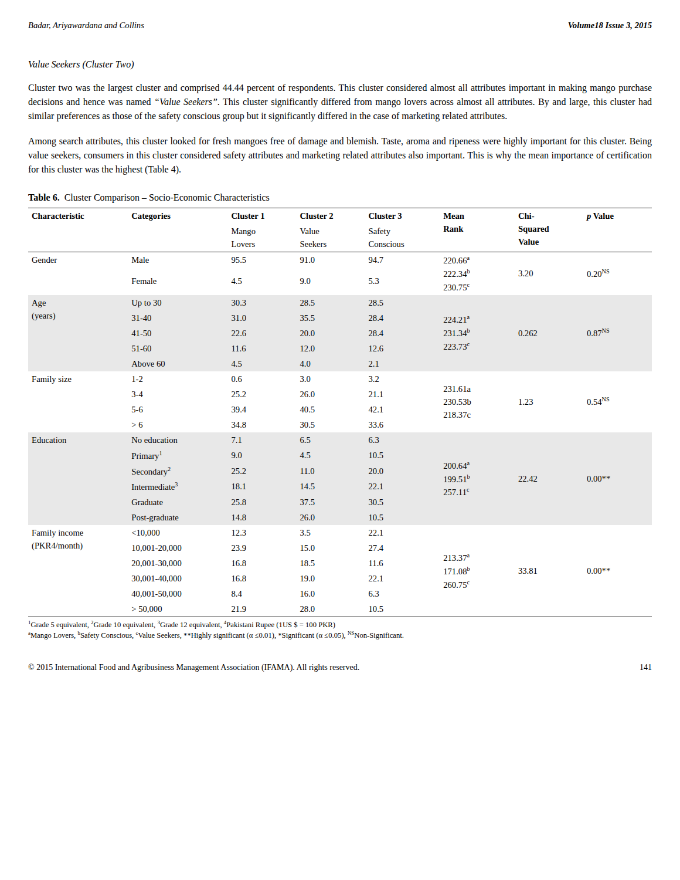Badar, Ariyawardana and Collins
Volume18 Issue 3, 2015
Value Seekers (Cluster Two)
Cluster two was the largest cluster and comprised 44.44 percent of respondents. This cluster considered almost all attributes important in making mango purchase decisions and hence was named “Value Seekers”. This cluster significantly differed from mango lovers across almost all attributes. By and large, this cluster had similar preferences as those of the safety conscious group but it significantly differed in the case of marketing related attributes.
Among search attributes, this cluster looked for fresh mangoes free of damage and blemish. Taste, aroma and ripeness were highly important for this cluster. Being value seekers, consumers in this cluster considered safety attributes and marketing related attributes also important. This is why the mean importance of certification for this cluster was the highest (Table 4).
Table 6. Cluster Comparison – Socio-Economic Characteristics
| Characteristic | Categories | Cluster 1 | Cluster 2 | Cluster 3 | Mean Rank | Chi- Squared Value | p Value |
| --- | --- | --- | --- | --- | --- | --- | --- |
| Mango Lovers | Value Seekers | Safety Conscious |
| Gender | Male | 95.5 | 91.0 | 94.7 | 220.66 a 222.34 b 230.75 c | 3.20 | 0.20 NS |
| Female | 4.5 | 9.0 | 5.3 |
| Age (years) | Up to 30 | 30.3 | 28.5 | 28.5 | 224.21 a 231.34 b 223.73 c | 0.262 | 0.87 NS |
| 31-40 | 31.0 | 35.5 | 28.4 |
| 41-50 | 22.6 | 20.0 | 28.4 |
| 51-60 | 11.6 | 12.0 | 12.6 |
| Above 60 | 4.5 | 4.0 | 2.1 |
| Family size | 1-2 | 0.6 | 3.0 | 3.2 | 231.61a 230.53b 218.37c | 1.23 | 0.54 NS |
| 3-4 | 25.2 | 26.0 | 21.1 |
| 5-6 | 39.4 | 40.5 | 42.1 |
| > 6 | 34.8 | 30.5 | 33.6 |
| Education | No education | 7.1 | 6.5 | 6.3 | 200.64 a 199.51 b 257.11 c | 22.42 | 0.00** |
| Primary 1 | 9.0 | 4.5 | 10.5 |
| Secondary 2 | 25.2 | 11.0 | 20.0 |
| Intermediate 3 | 18.1 | 14.5 | 22.1 |
| Graduate | 25.8 | 37.5 | 30.5 |
| Post-graduate | 14.8 | 26.0 | 10.5 |
| Family income (PKR4/month) | <10,000 | 12.3 | 3.5 | 22.1 | 213.37 a 171.08 b 260.75 c | 33.81 | 0.00** |
| 10,001-20,000 | 23.9 | 15.0 | 27.4 |
| 20,001-30,000 | 16.8 | 18.5 | 11.6 |
| 30,001-40,000 | 16.8 | 19.0 | 22.1 |
| 40,001-50,000 | 8.4 | 16.0 | 6.3 |
| > 50,000 | 21.9 | 28.0 | 10.5 |
1Grade 5 equivalent, 2Grade 10 equivalent, 3Grade 12 equivalent, 4Pakistani Rupee (1US $ = 100 PKR)
aMango Lovers, bSafety Conscious, cValue Seekers, **Highly significant (α ≤0.01), *Significant (α ≤0.05), NSNon-Significant.
© 2015 International Food and Agribusiness Management Association (IFAMA). All rights reserved.
141